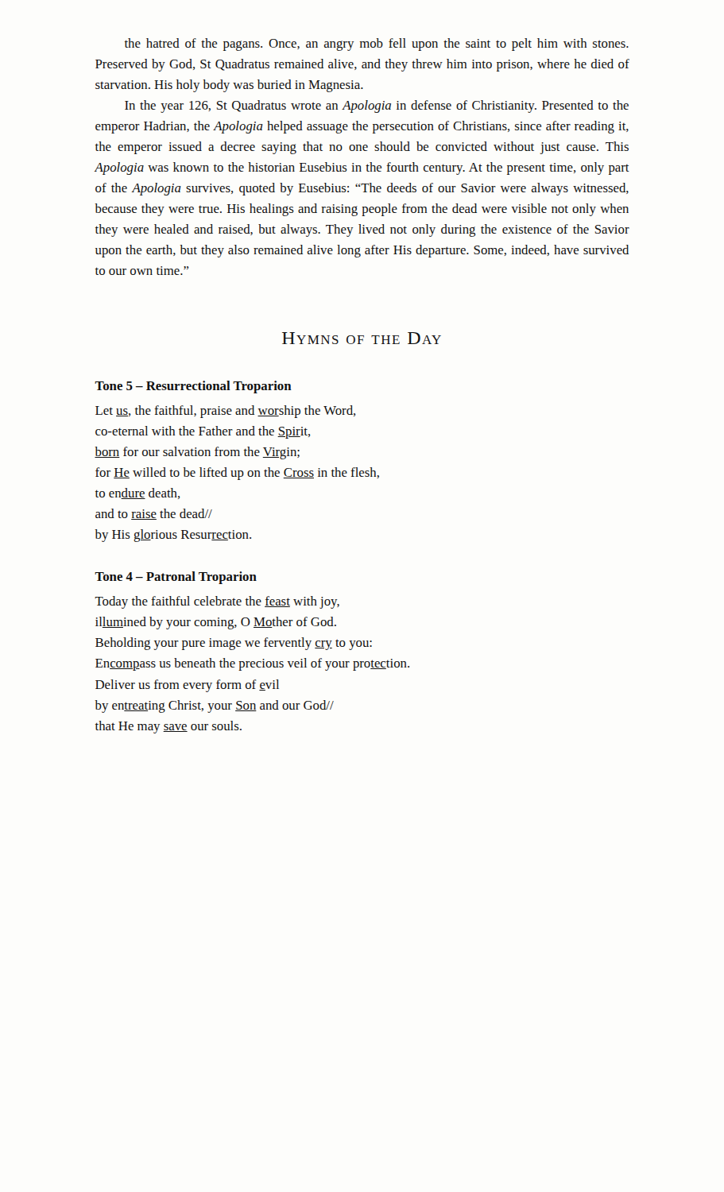the hatred of the pagans. Once, an angry mob fell upon the saint to pelt him with stones. Preserved by God, St Quadratus remained alive, and they threw him into prison, where he died of starvation. His holy body was buried in Magnesia.
In the year 126, St Quadratus wrote an Apologia in defense of Christianity. Presented to the emperor Hadrian, the Apologia helped assuage the persecution of Christians, since after reading it, the emperor issued a decree saying that no one should be convicted without just cause. This Apologia was known to the historian Eusebius in the fourth century. At the present time, only part of the Apologia survives, quoted by Eusebius: “The deeds of our Savior were always witnessed, because they were true. His healings and raising people from the dead were visible not only when they were healed and raised, but always. They lived not only during the existence of the Savior upon the earth, but they also remained alive long after His departure. Some, indeed, have survived to our own time.”
Hymns of the Day
Tone 5 – Resurrectional Troparion
Let us, the faithful, praise and worship the Word,
co-eternal with the Father and the Spirit,
born for our salvation from the Virgin;
for He willed to be lifted up on the Cross in the flesh,
to endure death,
and to raise the dead//
by His glorious Resurrection.
Tone 4 – Patronal Troparion
Today the faithful celebrate the feast with joy,
illumined by your coming, O Mother of God.
Beholding your pure image we fervently cry to you:
Encompass us beneath the precious veil of your protection.
Deliver us from every form of evil
by entreating Christ, your Son and our God//
that He may save our souls.